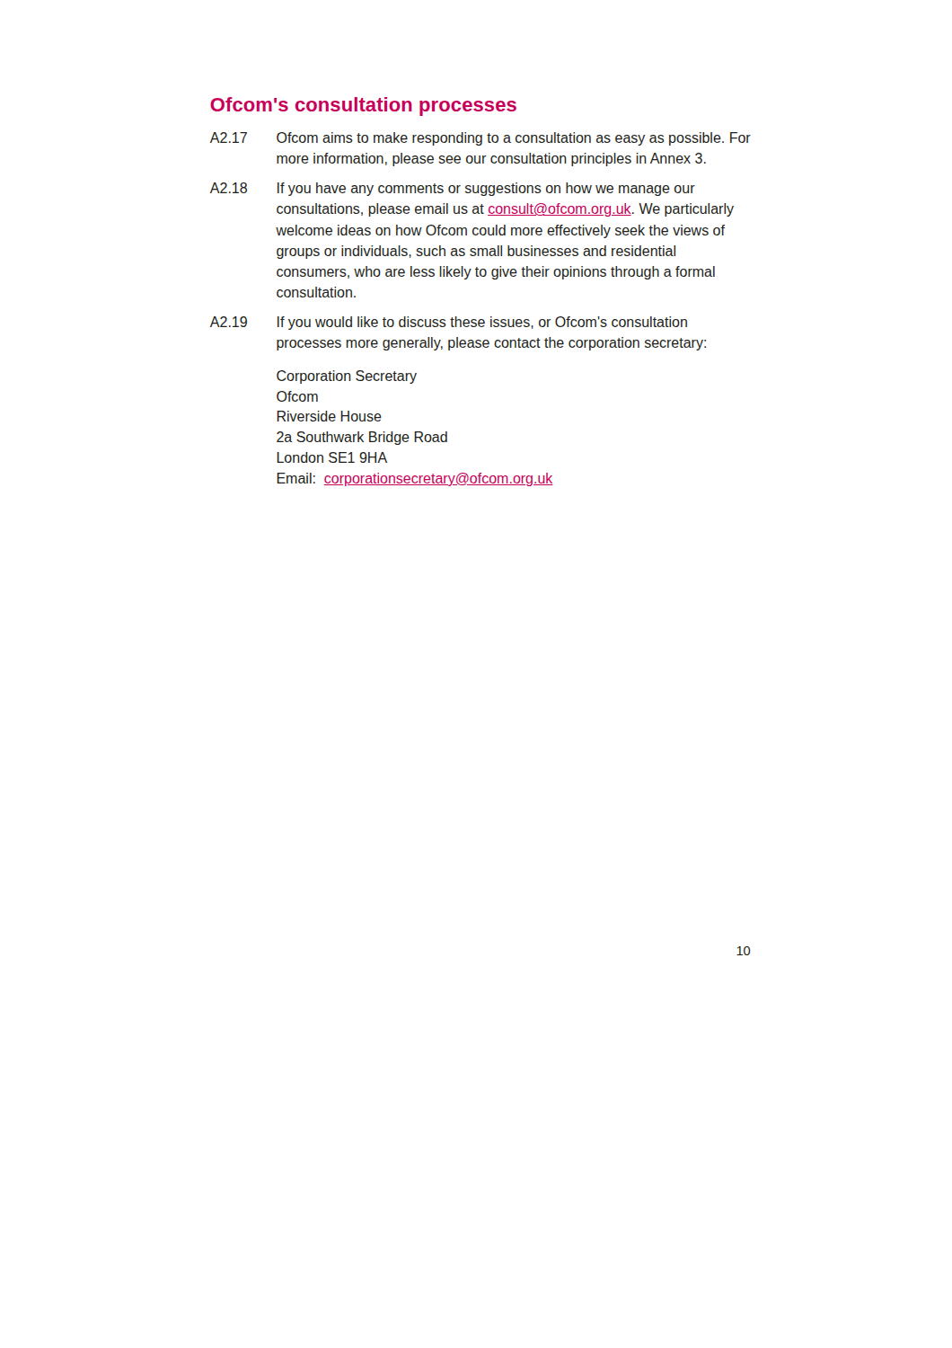Ofcom's consultation processes
A2.17
Ofcom aims to make responding to a consultation as easy as possible. For more information, please see our consultation principles in Annex 3.
A2.18
If you have any comments or suggestions on how we manage our consultations, please email us at consult@ofcom.org.uk. We particularly welcome ideas on how Ofcom could more effectively seek the views of groups or individuals, such as small businesses and residential consumers, who are less likely to give their opinions through a formal consultation.
A2.19
If you would like to discuss these issues, or Ofcom's consultation processes more generally, please contact the corporation secretary:
Corporation Secretary
Ofcom
Riverside House
2a Southwark Bridge Road
London SE1 9HA
Email: corporationsecretary@ofcom.org.uk
10